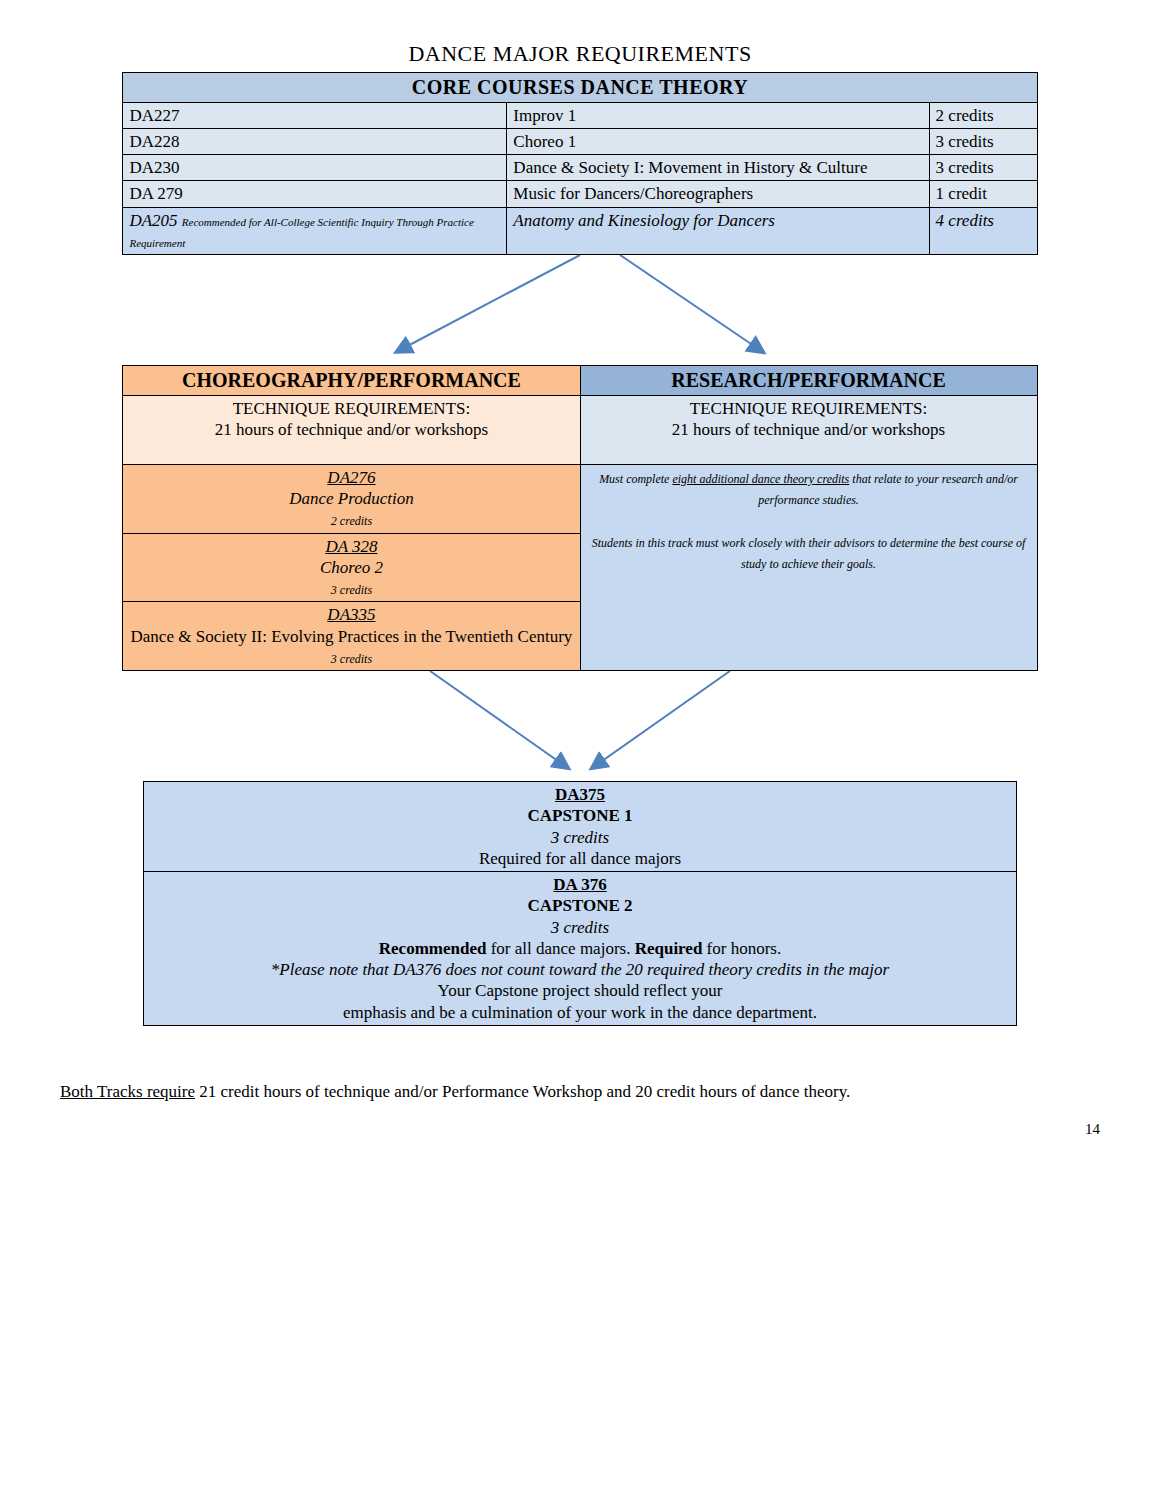DANCE MAJOR REQUIREMENTS
| CORE COURSES DANCE THEORY |
| DA227 | Improv 1 | 2 credits |
| DA228 | Choreo 1 | 3 credits |
| DA230 | Dance & Society I: Movement in History & Culture | 3 credits |
| DA 279 | Music for Dancers/Choreographers | 1 credit |
| DA205 Recommended for All-College Scientific Inquiry Through Practice Requirement | Anatomy and Kinesiology for Dancers | 4 credits |
| CHOREOGRAPHY/PERFORMANCE | RESEARCH/PERFORMANCE |
| TECHNIQUE REQUIREMENTS: 21 hours of technique and/or workshops | TECHNIQUE REQUIREMENTS: 21 hours of technique and/or workshops |
| DA276 Dance Production 2 credits | Must complete eight additional dance theory credits that relate to your research and/or performance studies. Students in this track must work closely with their advisors to determine the best course of study to achieve their goals. |
| DA 328 Choreo 2 3 credits |
| DA335 Dance & Society II: Evolving Practices in the Twentieth Century 3 credits |
| DA375 CAPSTONE 1 3 credits Required for all dance majors |
| DA 376 CAPSTONE 2 3 credits Recommended for all dance majors. Required for honors. *Please note that DA376 does not count toward the 20 required theory credits in the major Your Capstone project should reflect your emphasis and be a culmination of your work in the dance department. |
Both Tracks require 21 credit hours of technique and/or Performance Workshop and 20 credit hours of dance theory.
14